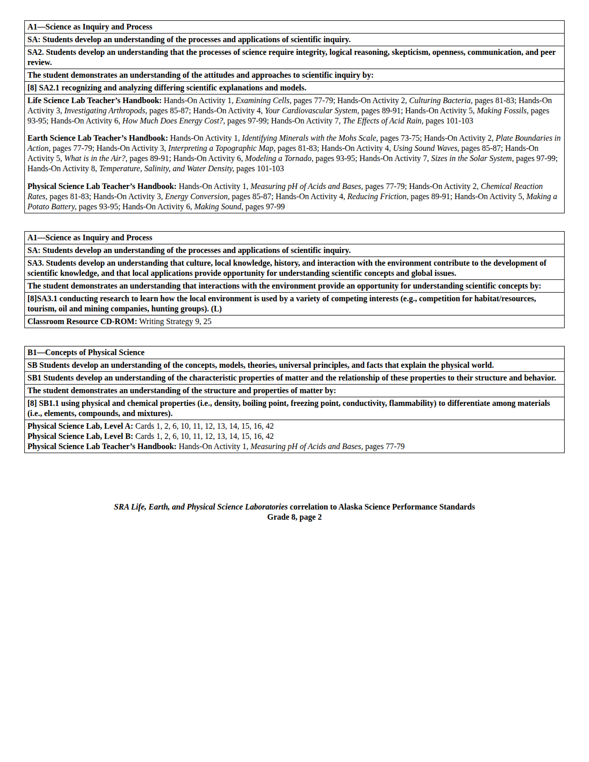| A1—Science as Inquiry and Process |
| SA: Students develop an understanding of the processes and applications of scientific inquiry. |
| SA2. Students develop an understanding that the processes of science require integrity, logical reasoning, skepticism, openness, communication, and peer review. |
| The student demonstrates an understanding of the attitudes and approaches to scientific inquiry by: |
| [8] SA2.1 recognizing and analyzing differing scientific explanations and models. |
| Life Science Lab Teacher’s Handbook: Hands-On Activity 1, Examining Cells, pages 77-79; Hands-On Activity 2, Culturing Bacteria, pages 81-83; Hands-On Activity 3, Investigating Arthropods, pages 85-87; Hands-On Activity 4, Your Cardiovascular System, pages 89-91; Hands-On Activity 5, Making Fossils, pages 93-95; Hands-On Activity 6, How Much Does Energy Cost?, pages 97-99; Hands-On Activity 7, The Effects of Acid Rain, pages 101-103 Earth Science Lab Teacher’s Handbook: Hands-On Activity 1, Identifying Minerals with the Mohs Scale, pages 73-75; Hands-On Activity 2, Plate Boundaries in Action, pages 77-79; Hands-On Activity 3, Interpreting a Topographic Map, pages 81-83; Hands-On Activity 4, Using Sound Waves, pages 85-87; Hands-On Activity 5, What is in the Air?, pages 89-91; Hands-On Activity 6, Modeling a Tornado, pages 93-95; Hands-On Activity 7, Sizes in the Solar System, pages 97-99; Hands-On Activity 8, Temperature, Salinity, and Water Density, pages 101-103 Physical Science Lab Teacher’s Handbook: Hands-On Activity 1, Measuring pH of Acids and Bases, pages 77-79; Hands-On Activity 2, Chemical Reaction Rates, pages 81-83; Hands-On Activity 3, Energy Conversion, pages 85-87; Hands-On Activity 4, Reducing Friction, pages 89-91; Hands-On Activity 5, Making a Potato Battery, pages 93-95; Hands-On Activity 6, Making Sound, pages 97-99 |
| A1—Science as Inquiry and Process |
| SA: Students develop an understanding of the processes and applications of scientific inquiry. |
| SA3. Students develop an understanding that culture, local knowledge, history, and interaction with the environment contribute to the development of scientific knowledge, and that local applications provide opportunity for understanding scientific concepts and global issues. |
| The student demonstrates an understanding that interactions with the environment provide an opportunity for understanding scientific concepts by: |
| [8]SA3.1 conducting research to learn how the local environment is used by a variety of competing interests (e.g., competition for habitat/resources, tourism, oil and mining companies, hunting groups). (L) |
| Classroom Resource CD-ROM: Writing Strategy 9, 25 |
| B1—Concepts of Physical Science |
| SB Students develop an understanding of the concepts, models, theories, universal principles, and facts that explain the physical world. |
| SB1 Students develop an understanding of the characteristic properties of matter and the relationship of these properties to their structure and behavior. |
| The student demonstrates an understanding of the structure and properties of matter by: |
| [8] SB1.1 using physical and chemical properties (i.e., density, boiling point, freezing point, conductivity, flammability) to differentiate among materials (i.e., elements, compounds, and mixtures). |
| Physical Science Lab, Level A: Cards 1, 2, 6, 10, 11, 12, 13, 14, 15, 16, 42 Physical Science Lab, Level B: Cards 1, 2, 6, 10, 11, 12, 13, 14, 15, 16, 42 Physical Science Lab Teacher’s Handbook: Hands-On Activity 1, Measuring pH of Acids and Bases, pages 77-79 |
SRA Life, Earth, and Physical Science Laboratories correlation to Alaska Science Performance Standards
Grade 8, page 2